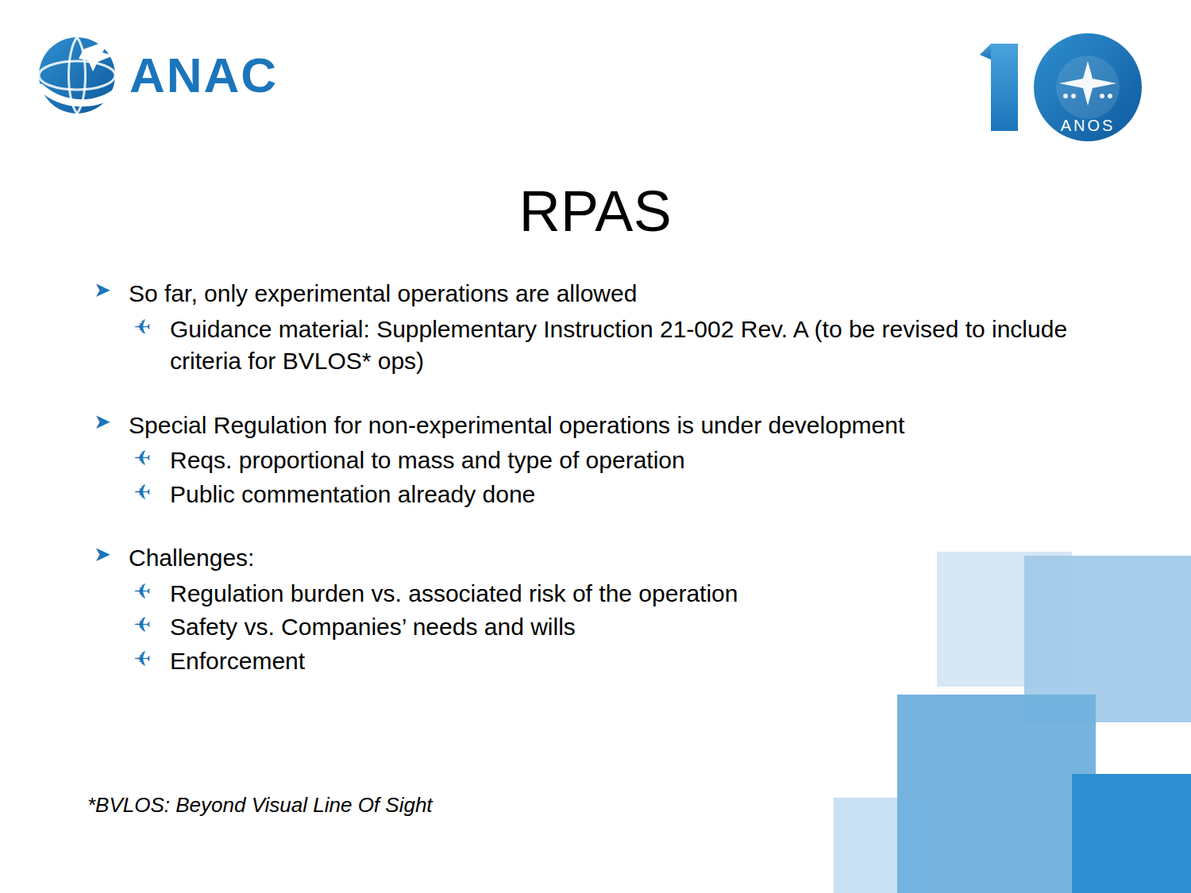ANAC
ANOS
RPAS
So far, only experimental operations are allowed
Guidance material: Supplementary Instruction 21-002 Rev. A (to be revised to include criteria for BVLOS* ops)
Special Regulation for non-experimental operations is under development
Reqs. proportional to mass and type of operation
Public commentation already done
Challenges:
Regulation burden vs. associated risk of the operation
Safety vs. Companies’ needs and wills
Enforcement
*BVLOS: Beyond Visual Line Of Sight